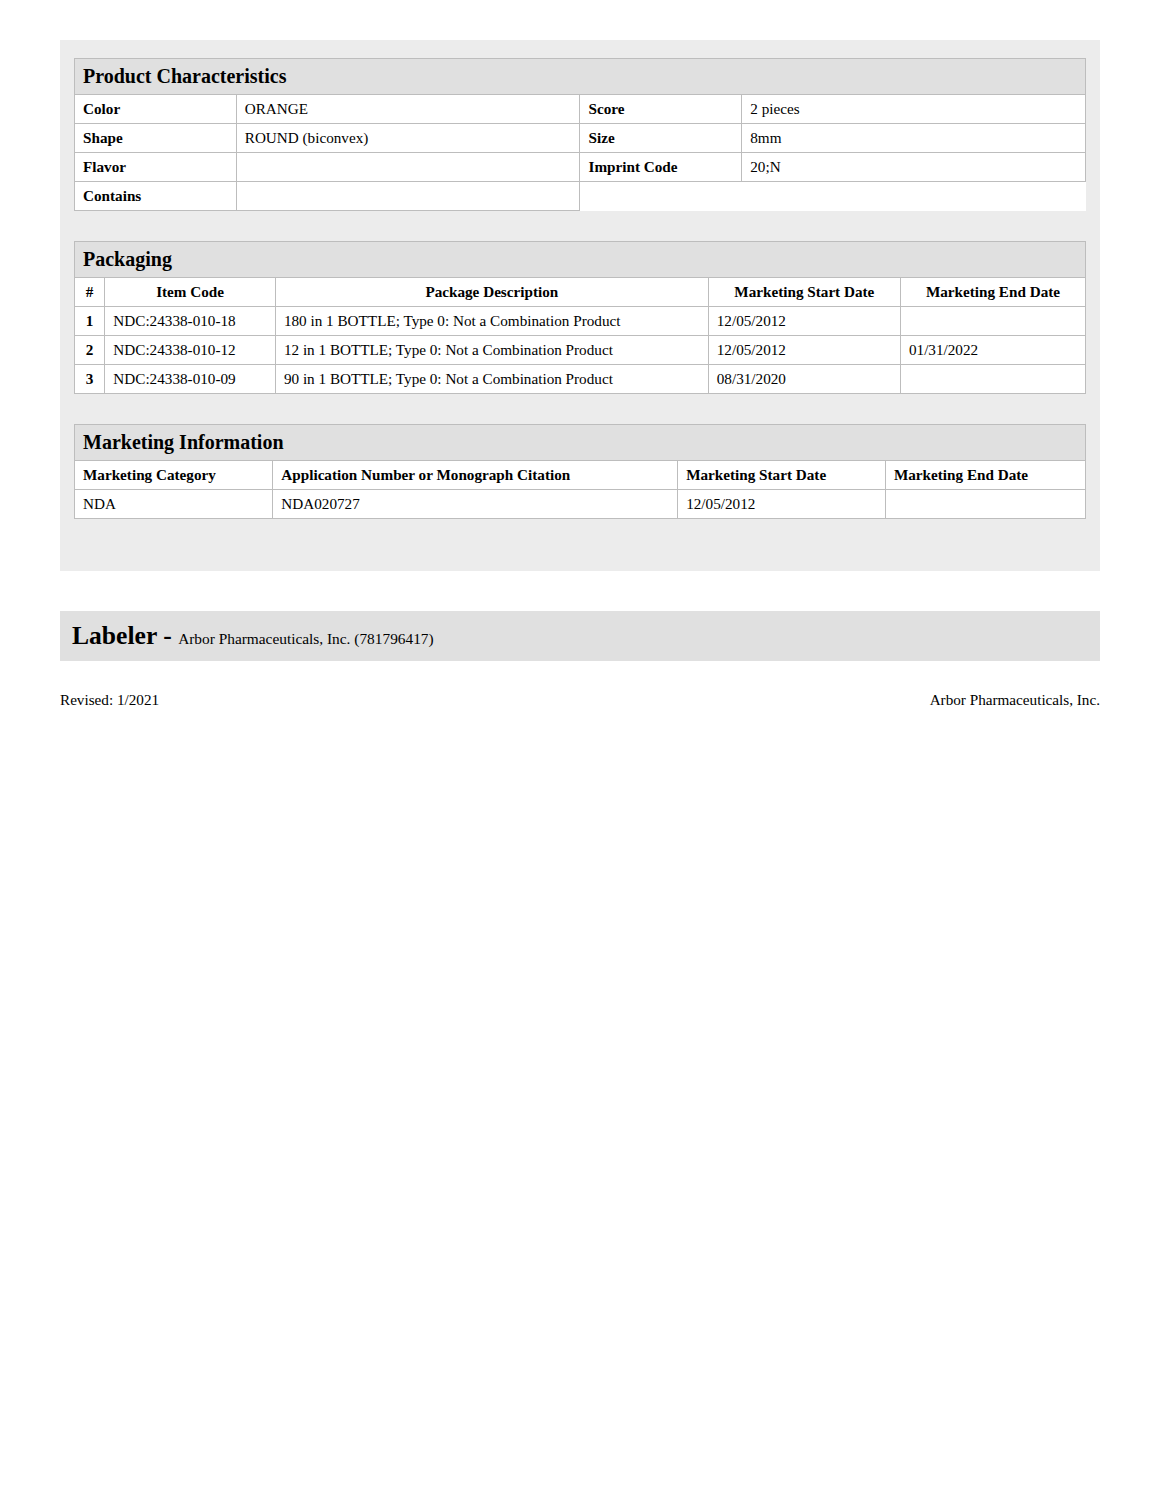Product Characteristics
| Color | ORANGE | Score | 2 pieces |
| Shape | ROUND (biconvex) | Size | 8mm |
| Flavor | | Imprint Code | 20;N |
| Contains | | | |
Packaging
| # | Item Code | Package Description | Marketing Start Date | Marketing End Date |
| --- | --- | --- | --- | --- |
| 1 | NDC:24338-010-18 | 180 in 1 BOTTLE; Type 0: Not a Combination Product | 12/05/2012 | |
| 2 | NDC:24338-010-12 | 12 in 1 BOTTLE; Type 0: Not a Combination Product | 12/05/2012 | 01/31/2022 |
| 3 | NDC:24338-010-09 | 90 in 1 BOTTLE; Type 0: Not a Combination Product | 08/31/2020 | |
Marketing Information
| Marketing Category | Application Number or Monograph Citation | Marketing Start Date | Marketing End Date |
| --- | --- | --- | --- |
| NDA | NDA020727 | 12/05/2012 | |
Labeler - Arbor Pharmaceuticals, Inc. (781796417)
Revised: 1/2021
Arbor Pharmaceuticals, Inc.